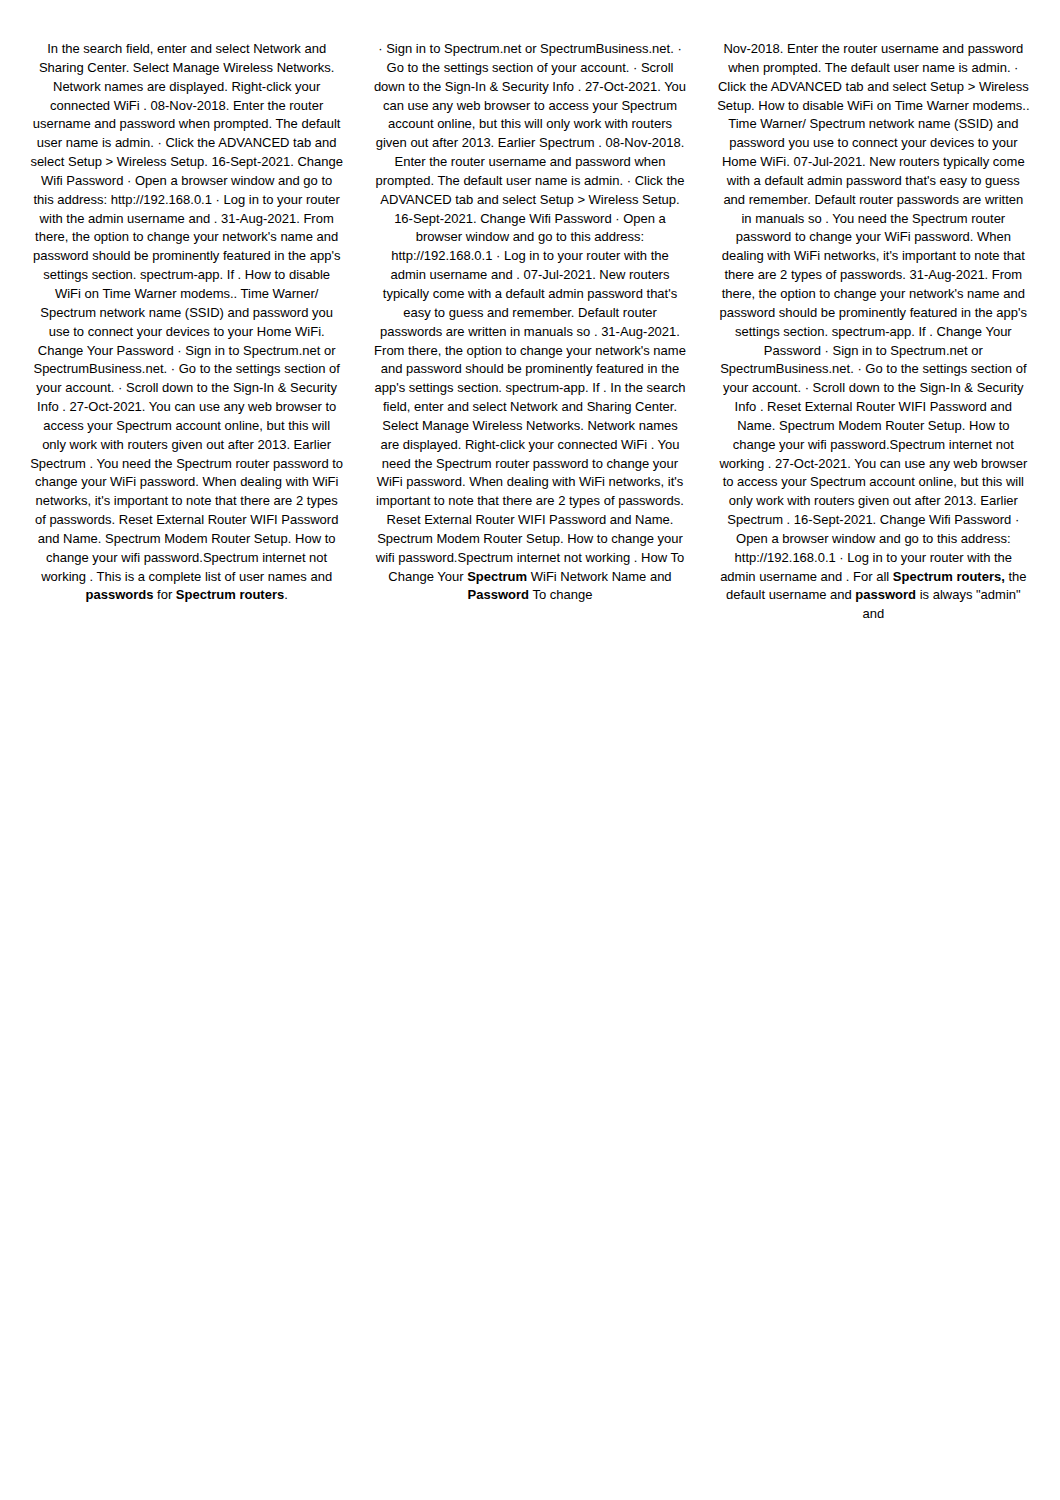In the search field, enter and select Network and Sharing Center. Select Manage Wireless Networks. Network names are displayed. Right-click your connected WiFi . 08-Nov-2018. Enter the router username and password when prompted. The default user name is admin. · Click the ADVANCED tab and select Setup > Wireless Setup. 16-Sept-2021. Change Wifi Password · Open a browser window and go to this address: http://192.168.0.1 · Log in to your router with the admin username and . 31-Aug-2021. From there, the option to change your network's name and password should be prominently featured in the app's settings section. spectrum-app. If . How to disable WiFi on Time Warner modems.. Time Warner/ Spectrum network name (SSID) and password you use to connect your devices to your Home WiFi. Change Your Password · Sign in to Spectrum.net or SpectrumBusiness.net. · Go to the settings section of your account. · Scroll down to the Sign-In & Security Info . 27-Oct-2021. You can use any web browser to access your Spectrum account online, but this will only work with routers given out after 2013. Earlier Spectrum . You need the Spectrum router password to change your WiFi password. When dealing with WiFi networks, it's important to note that there are 2 types of passwords. Reset External Router WIFI Password and Name. Spectrum Modem Router Setup. How to change your wifi password.Spectrum internet not working . This is a complete list of user names and passwords for Spectrum routers.
· Sign in to Spectrum.net or SpectrumBusiness.net. · Go to the settings section of your account. · Scroll down to the Sign-In & Security Info . 27-Oct-2021. You can use any web browser to access your Spectrum account online, but this will only work with routers given out after 2013. Earlier Spectrum . 08-Nov-2018. Enter the router username and password when prompted. The default user name is admin. · Click the ADVANCED tab and select Setup > Wireless Setup. 16-Sept-2021. Change Wifi Password · Open a browser window and go to this address: http://192.168.0.1 · Log in to your router with the admin username and . 07-Jul-2021. New routers typically come with a default admin password that's easy to guess and remember. Default router passwords are written in manuals so . 31-Aug-2021. From there, the option to change your network's name and password should be prominently featured in the app's settings section. spectrum-app. If . In the search field, enter and select Network and Sharing Center. Select Manage Wireless Networks. Network names are displayed. Right-click your connected WiFi . You need the Spectrum router password to change your WiFi password. When dealing with WiFi networks, it's important to note that there are 2 types of passwords. Reset External Router WIFI Password and Name. Spectrum Modem Router Setup. How to change your wifi password.Spectrum internet not working . How To Change Your Spectrum WiFi Network Name and Password To change
Nov-2018. Enter the router username and password when prompted. The default user name is admin. · Click the ADVANCED tab and select Setup > Wireless Setup. How to disable WiFi on Time Warner modems.. Time Warner/ Spectrum network name (SSID) and password you use to connect your devices to your Home WiFi. 07-Jul-2021. New routers typically come with a default admin password that's easy to guess and remember. Default router passwords are written in manuals so . You need the Spectrum router password to change your WiFi password. When dealing with WiFi networks, it's important to note that there are 2 types of passwords. 31-Aug-2021. From there, the option to change your network's name and password should be prominently featured in the app's settings section. spectrum-app. If . Change Your Password · Sign in to Spectrum.net or SpectrumBusiness.net. · Go to the settings section of your account. · Scroll down to the Sign-In & Security Info . Reset External Router WIFI Password and Name. Spectrum Modem Router Setup. How to change your wifi password.Spectrum internet not working . 27-Oct-2021. You can use any web browser to access your Spectrum account online, but this will only work with routers given out after 2013. Earlier Spectrum . 16-Sept-2021. Change Wifi Password · Open a browser window and go to this address: http://192.168.0.1 · Log in to your router with the admin username and . For all Spectrum routers, the default username and password is always "admin" and